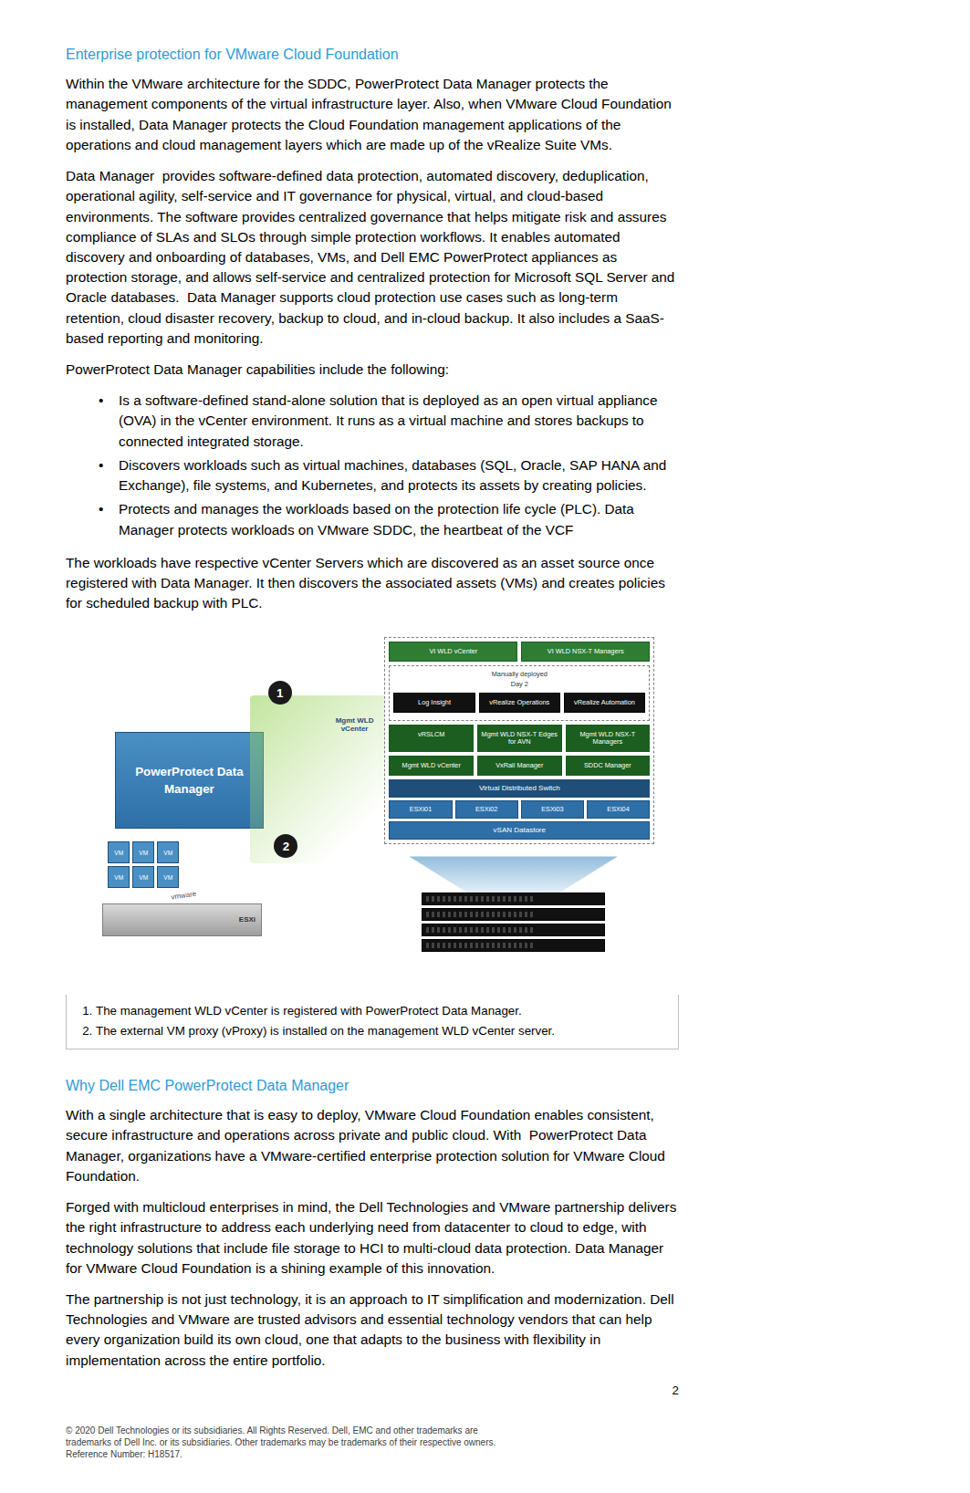Enterprise protection for VMware Cloud Foundation
Within the VMware architecture for the SDDC, PowerProtect Data Manager protects the management components of the virtual infrastructure layer. Also, when VMware Cloud Foundation is installed, Data Manager protects the Cloud Foundation management applications of the operations and cloud management layers which are made up of the vRealize Suite VMs.
Data Manager provides software-defined data protection, automated discovery, deduplication, operational agility, self-service and IT governance for physical, virtual, and cloud-based environments. The software provides centralized governance that helps mitigate risk and assures compliance of SLAs and SLOs through simple protection workflows. It enables automated discovery and onboarding of databases, VMs, and Dell EMC PowerProtect appliances as protection storage, and allows self-service and centralized protection for Microsoft SQL Server and Oracle databases. Data Manager supports cloud protection use cases such as long-term retention, cloud disaster recovery, backup to cloud, and in-cloud backup. It also includes a SaaS-based reporting and monitoring.
PowerProtect Data Manager capabilities include the following:
Is a software-defined stand-alone solution that is deployed as an open virtual appliance (OVA) in the vCenter environment. It runs as a virtual machine and stores backups to connected integrated storage.
Discovers workloads such as virtual machines, databases (SQL, Oracle, SAP HANA and Exchange), file systems, and Kubernetes, and protects its assets by creating policies.
Protects and manages the workloads based on the protection life cycle (PLC). Data Manager protects workloads on VMware SDDC, the heartbeat of the VCF
The workloads have respective vCenter Servers which are discovered as an asset source once registered with Data Manager. It then discovers the associated assets (VMs) and creates policies for scheduled backup with PLC.
PowerProtect Data
Manager
1
2
Mgmt WLD
vCenter
VI WLD vCenter
VI WLD NSX-T Managers
Manually deployed
Day 2
Log Insight
vRealize Operations
vRealize Automation
vRSLCM
Mgmt WLD NSX-T Edges for AVN
Mgmt WLD NSX-T Managers
Mgmt WLD vCenter
VxRail Manager
SDDC Manager
Virtual Distributed Switch
ESXi01
ESXi02
ESXi03
ESXi04
vSAN Datastore
VM
VM
VM
VM
VM
VM
vmware
ESXi
The management WLD vCenter is registered with PowerProtect Data Manager.
The external VM proxy (vProxy) is installed on the management WLD vCenter server.
Why Dell EMC PowerProtect Data Manager
With a single architecture that is easy to deploy, VMware Cloud Foundation enables consistent, secure infrastructure and operations across private and public cloud. With PowerProtect Data Manager, organizations have a VMware-certified enterprise protection solution for VMware Cloud Foundation.
Forged with multicloud enterprises in mind, the Dell Technologies and VMware partnership delivers the right infrastructure to address each underlying need from datacenter to cloud to edge, with technology solutions that include file storage to HCI to multi-cloud data protection. Data Manager for VMware Cloud Foundation is a shining example of this innovation.
The partnership is not just technology, it is an approach to IT simplification and modernization. Dell Technologies and VMware are trusted advisors and essential technology vendors that can help every organization build its own cloud, one that adapts to the business with flexibility in implementation across the entire portfolio.
2
© 2020 Dell Technologies or its subsidiaries. All Rights Reserved. Dell, EMC and other trademarks are
trademarks of Dell Inc. or its subsidiaries. Other trademarks may be trademarks of their respective owners.
Reference Number: H18517.